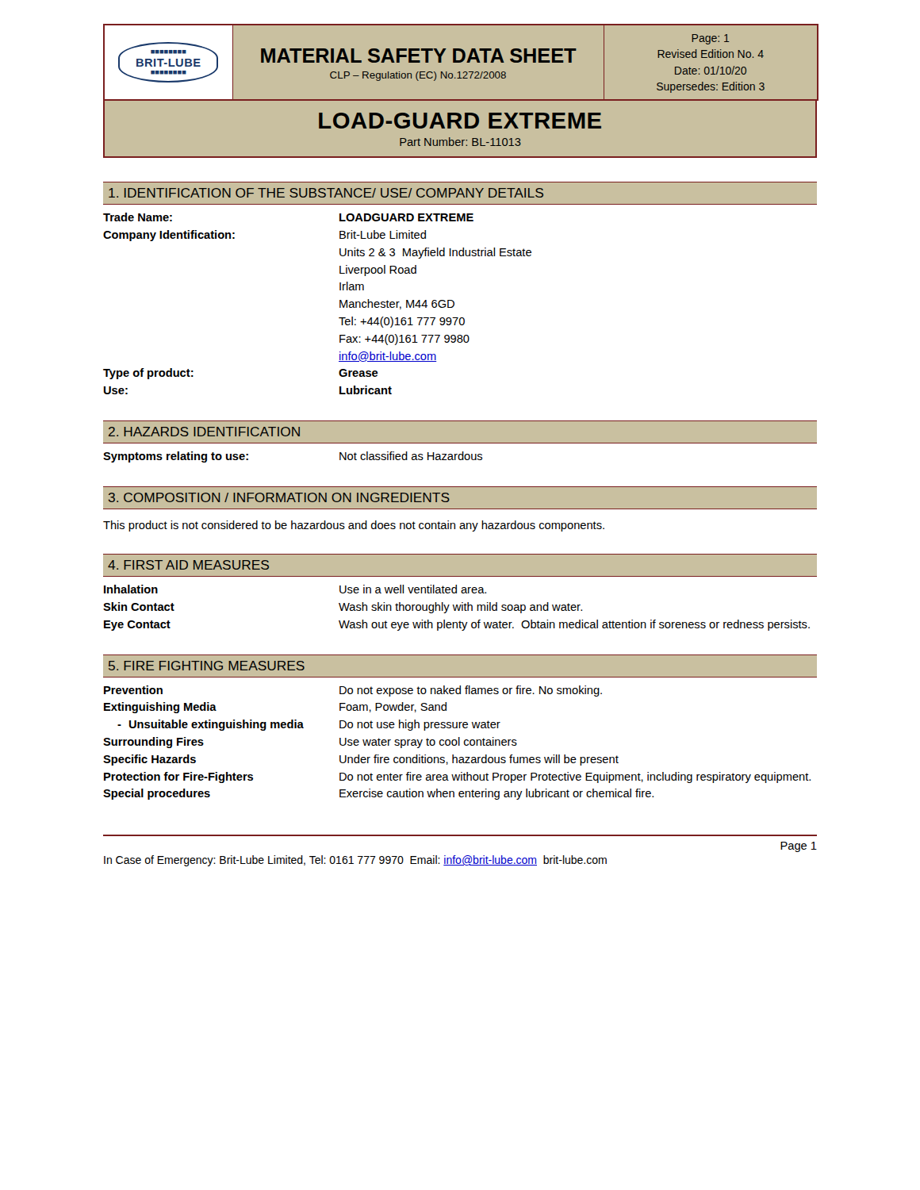■■■■■■■■
BRIT-LUBE
■■■■■■■■
MATERIAL SAFETY DATA SHEET
CLP – Regulation (EC) No.1272/2008
Page: 1
Revised Edition No. 4
Date: 01/10/20
Supersedes: Edition 3
LOAD-GUARD EXTREME
Part Number: BL-11013
1. IDENTIFICATION OF THE SUBSTANCE/ USE/ COMPANY DETAILS
| Trade Name: | LOADGUARD EXTREME |
| Company Identification: | Brit-Lube Limited |
| | Units 2 & 3 Mayfield Industrial Estate |
| | Liverpool Road |
| | Irlam |
| | Manchester, M44 6GD |
| | Tel: +44(0)161 777 9970 |
| | Fax: +44(0)161 777 9980 |
| | info@brit-lube.com |
| Type of product: | Grease |
| Use: | Lubricant |
2. HAZARDS IDENTIFICATION
| Symptoms relating to use: | Not classified as Hazardous |
3. COMPOSITION / INFORMATION ON INGREDIENTS
This product is not considered to be hazardous and does not contain any hazardous components.
4. FIRST AID MEASURES
| Inhalation | Use in a well ventilated area. |
| Skin Contact | Wash skin thoroughly with mild soap and water. |
| Eye Contact | Wash out eye with plenty of water. Obtain medical attention if soreness or redness persists. |
5. FIRE FIGHTING MEASURES
| Prevention | Do not expose to naked flames or fire. No smoking. |
| Extinguishing Media | Foam, Powder, Sand |
| - Unsuitable extinguishing media | Do not use high pressure water |
| Surrounding Fires | Use water spray to cool containers |
| Specific Hazards | Under fire conditions, hazardous fumes will be present |
| Protection for Fire-Fighters | Do not enter fire area without Proper Protective Equipment, including respiratory equipment. |
| Special procedures | Exercise caution when entering any lubricant or chemical fire. |
Page 1
In Case of Emergency: Brit-Lube Limited, Tel: 0161 777 9970 Email: info@brit-lube.com brit-lube.com